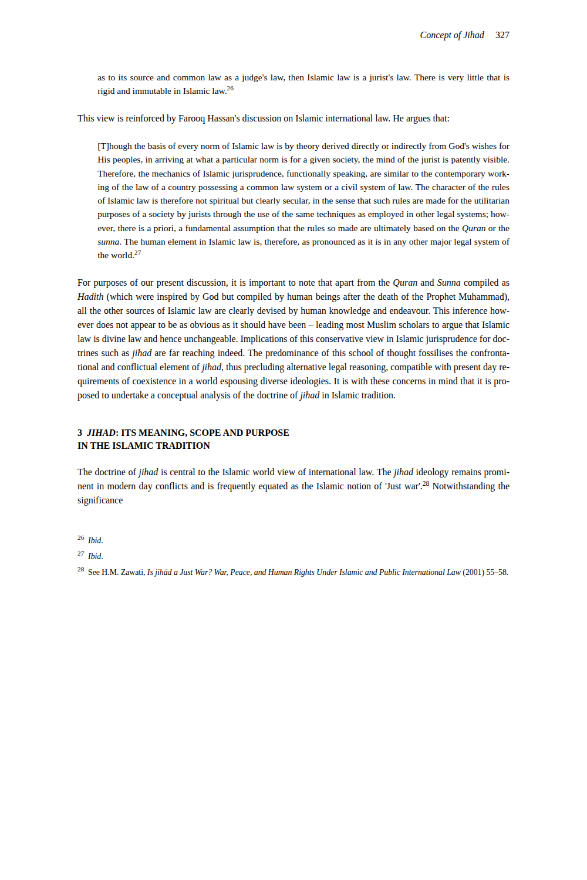Concept of Jihad 327
as to its source and common law as a judge's law, then Islamic law is a jurist's law. There is very little that is rigid and immutable in Islamic law.26
This view is reinforced by Farooq Hassan's discussion on Islamic international law. He argues that:
[T]hough the basis of every norm of Islamic law is by theory derived directly or indirectly from God's wishes for His peoples, in arriving at what a particular norm is for a given society, the mind of the jurist is patently visible. Therefore, the mechanics of Islamic jurisprudence, functionally speaking, are similar to the contemporary working of the law of a country possessing a common law system or a civil system of law. The character of the rules of Islamic law is therefore not spiritual but clearly secular, in the sense that such rules are made for the utilitarian purposes of a society by jurists through the use of the same techniques as employed in other legal systems; however, there is a priori, a fundamental assumption that the rules so made are ultimately based on the Quran or the sunna. The human element in Islamic law is, therefore, as pronounced as it is in any other major legal system of the world.27
For purposes of our present discussion, it is important to note that apart from the Quran and Sunna compiled as Hadith (which were inspired by God but compiled by human beings after the death of the Prophet Muhammad), all the other sources of Islamic law are clearly devised by human knowledge and endeavour. This inference however does not appear to be as obvious as it should have been – leading most Muslim scholars to argue that Islamic law is divine law and hence unchangeable. Implications of this conservative view in Islamic jurisprudence for doctrines such as jihad are far reaching indeed. The predominance of this school of thought fossilises the confrontational and conflictual element of jihad, thus precluding alternative legal reasoning, compatible with present day requirements of coexistence in a world espousing diverse ideologies. It is with these concerns in mind that it is proposed to undertake a conceptual analysis of the doctrine of jihad in Islamic tradition.
3 JIHAD: ITS MEANING, SCOPE AND PURPOSE
IN THE ISLAMIC TRADITION
The doctrine of jihad is central to the Islamic world view of international law. The jihad ideology remains prominent in modern day conflicts and is frequently equated as the Islamic notion of 'Just war'.28 Notwithstanding the significance
26 Ibid.
27 Ibid.
28 See H.M. Zawati, Is jihād a Just War? War, Peace, and Human Rights Under Islamic and Public International Law (2001) 55–58.